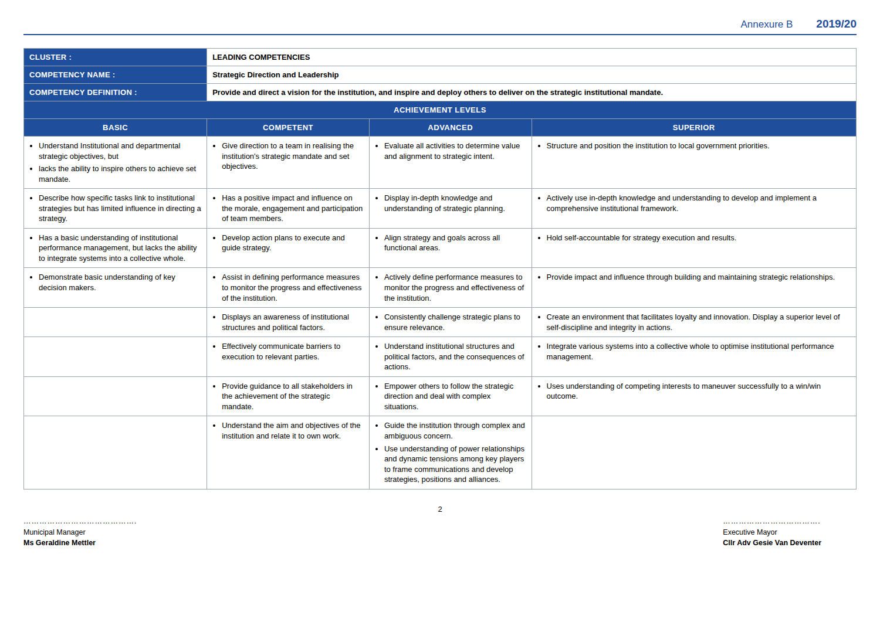Annexure B 2019/20
| CLUSTER : | LEADING COMPETENCIES |
| COMPETENCY NAME : | Strategic Direction and Leadership |
| COMPETENCY DEFINITION : | Provide and direct a vision for the institution, and inspire and deploy others to deliver on the strategic institutional mandate. |
| ACHIEVEMENT LEVELS |
| BASIC | COMPETENT | ADVANCED | SUPERIOR |
| Understand Institutional and departmental strategic objectives, but lacks the ability to inspire others to achieve set mandate. | Give direction to a team in realising the institution's strategic mandate and set objectives. | Evaluate all activities to determine value and alignment to strategic intent. | Structure and position the institution to local government priorities. |
| Describe how specific tasks link to institutional strategies but has limited influence in directing a strategy. | Has a positive impact and influence on the morale, engagement and participation of team members. | Display in-depth knowledge and understanding of strategic planning. | Actively use in-depth knowledge and understanding to develop and implement a comprehensive institutional framework. |
| Has a basic understanding of institutional performance management, but lacks the ability to integrate systems into a collective whole. | Develop action plans to execute and guide strategy. | Align strategy and goals across all functional areas. | Hold self-accountable for strategy execution and results. |
| Demonstrate basic understanding of key decision makers. | Assist in defining performance measures to monitor the progress and effectiveness of the institution. | Actively define performance measures to monitor the progress and effectiveness of the institution. | Provide impact and influence through building and maintaining strategic relationships. |
| | Displays an awareness of institutional structures and political factors. | Consistently challenge strategic plans to ensure relevance. | Create an environment that facilitates loyalty and innovation. Display a superior level of self-discipline and integrity in actions. |
| | Effectively communicate barriers to execution to relevant parties. | Understand institutional structures and political factors, and the consequences of actions. | Integrate various systems into a collective whole to optimise institutional performance management. |
| | Provide guidance to all stakeholders in the achievement of the strategic mandate. | Empower others to follow the strategic direction and deal with complex situations. | Uses understanding of competing interests to maneuver successfully to a win/win outcome. |
| | Understand the aim and objectives of the institution and relate it to own work. | Guide the institution through complex and ambiguous concern. Use understanding of power relationships and dynamic tensions among key players to frame communications and develop strategies, positions and alliances. | |
2
…………………………………….
Municipal Manager
Ms Geraldine Mettler
……………………………….
Executive Mayor
Cllr Adv Gesie Van Deventer